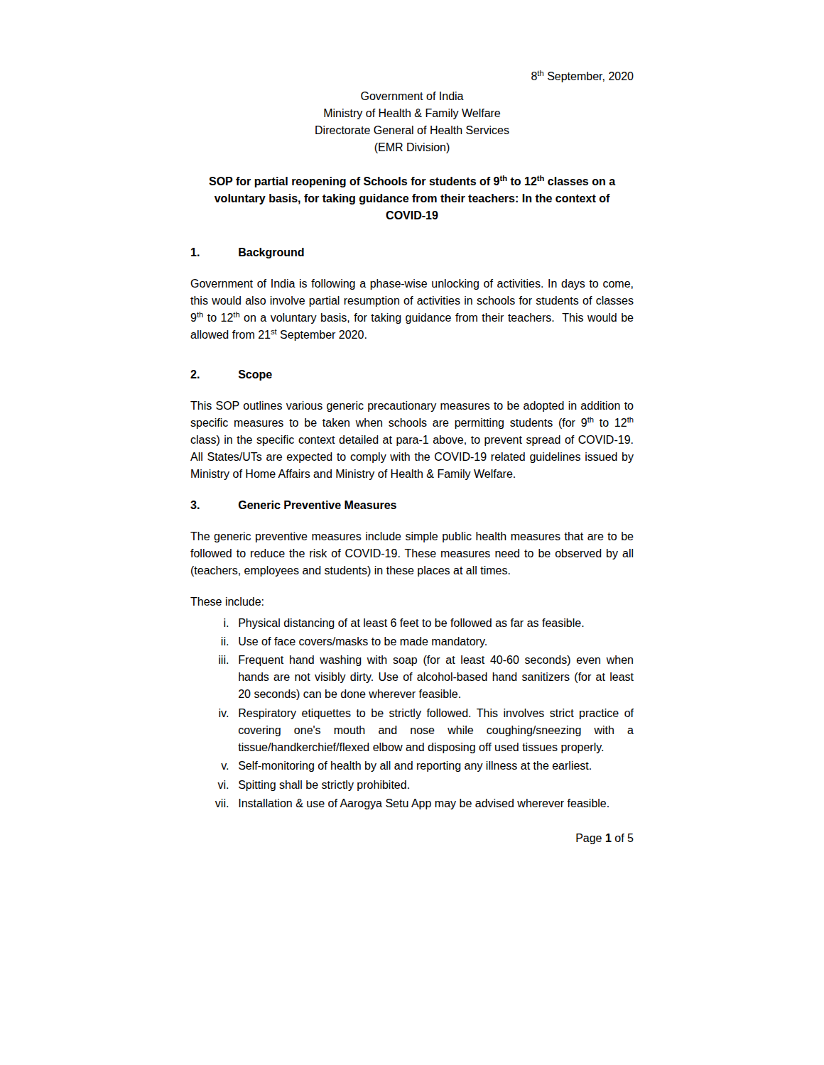8th September, 2020
Government of India
Ministry of Health & Family Welfare
Directorate General of Health Services
(EMR Division)
SOP for partial reopening of Schools for students of 9th to 12th classes on a voluntary basis, for taking guidance from their teachers: In the context of COVID-19
1. Background
Government of India is following a phase-wise unlocking of activities. In days to come, this would also involve partial resumption of activities in schools for students of classes 9th to 12th on a voluntary basis, for taking guidance from their teachers. This would be allowed from 21st September 2020.
2. Scope
This SOP outlines various generic precautionary measures to be adopted in addition to specific measures to be taken when schools are permitting students (for 9th to 12th class) in the specific context detailed at para-1 above, to prevent spread of COVID-19. All States/UTs are expected to comply with the COVID-19 related guidelines issued by Ministry of Home Affairs and Ministry of Health & Family Welfare.
3. Generic Preventive Measures
The generic preventive measures include simple public health measures that are to be followed to reduce the risk of COVID-19. These measures need to be observed by all (teachers, employees and students) in these places at all times.
These include:
Physical distancing of at least 6 feet to be followed as far as feasible.
Use of face covers/masks to be made mandatory.
Frequent hand washing with soap (for at least 40-60 seconds) even when hands are not visibly dirty. Use of alcohol-based hand sanitizers (for at least 20 seconds) can be done wherever feasible.
Respiratory etiquettes to be strictly followed. This involves strict practice of covering one's mouth and nose while coughing/sneezing with a tissue/handkerchief/flexed elbow and disposing off used tissues properly.
Self-monitoring of health by all and reporting any illness at the earliest.
Spitting shall be strictly prohibited.
Installation & use of Aarogya Setu App may be advised wherever feasible.
Page 1 of 5